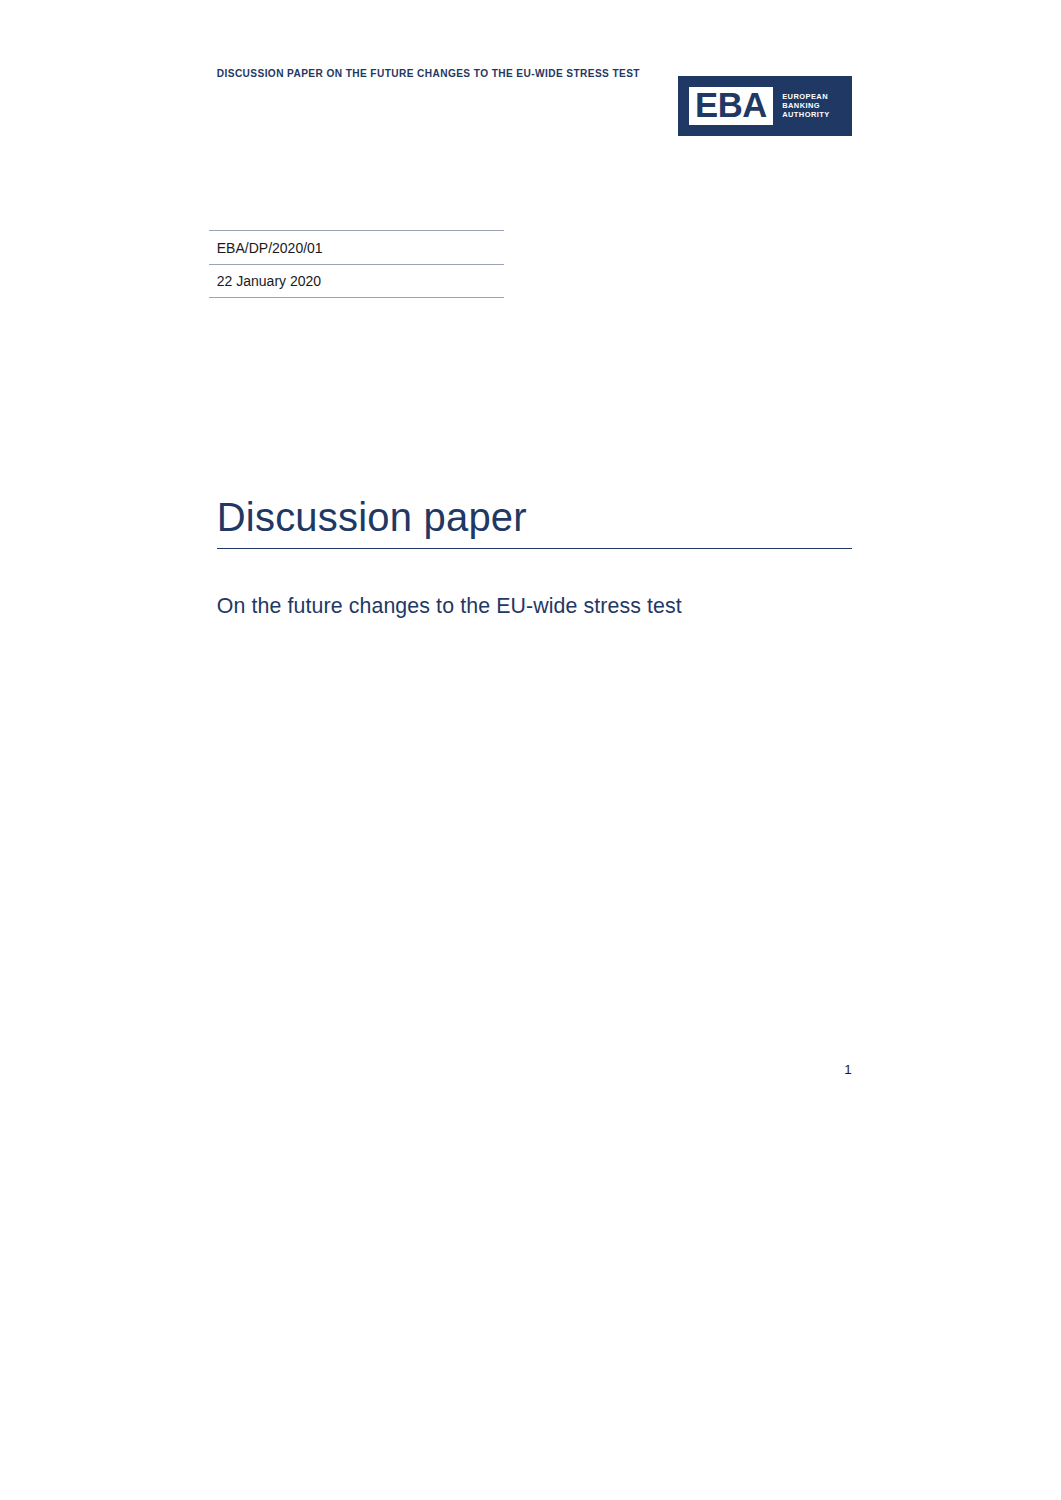Discussion paper on the future changes to the EU-wide stress test
EBA European
Banking
Authority
EBA/DP/2020/01
22 January 2020
Discussion paper
On the future changes to the EU-wide stress test
1